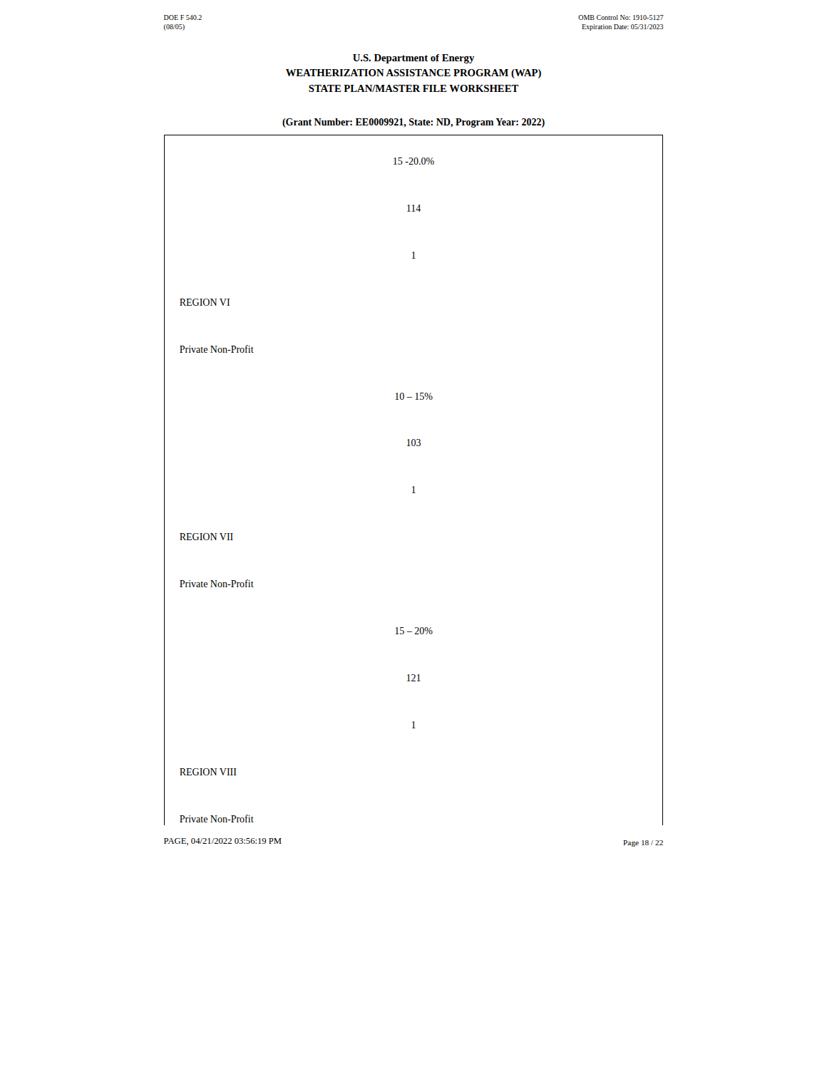DOE F 540.2
(08/05)
OMB Control No: 1910-5127
Expiration Date: 05/31/2023
U.S. Department of Energy
WEATHERIZATION ASSISTANCE PROGRAM (WAP)
STATE PLAN/MASTER FILE WORKSHEET
(Grant Number: EE0009921, State: ND, Program Year: 2022)
15 -20.0%
114
1
REGION VI
Private Non-Profit
10 – 15%
103
1
REGION VII
Private Non-Profit
15 – 20%
121
1
REGION VIII
Private Non-Profit
PAGE, 04/21/2022 03:56:19 PM
Page 18 / 22